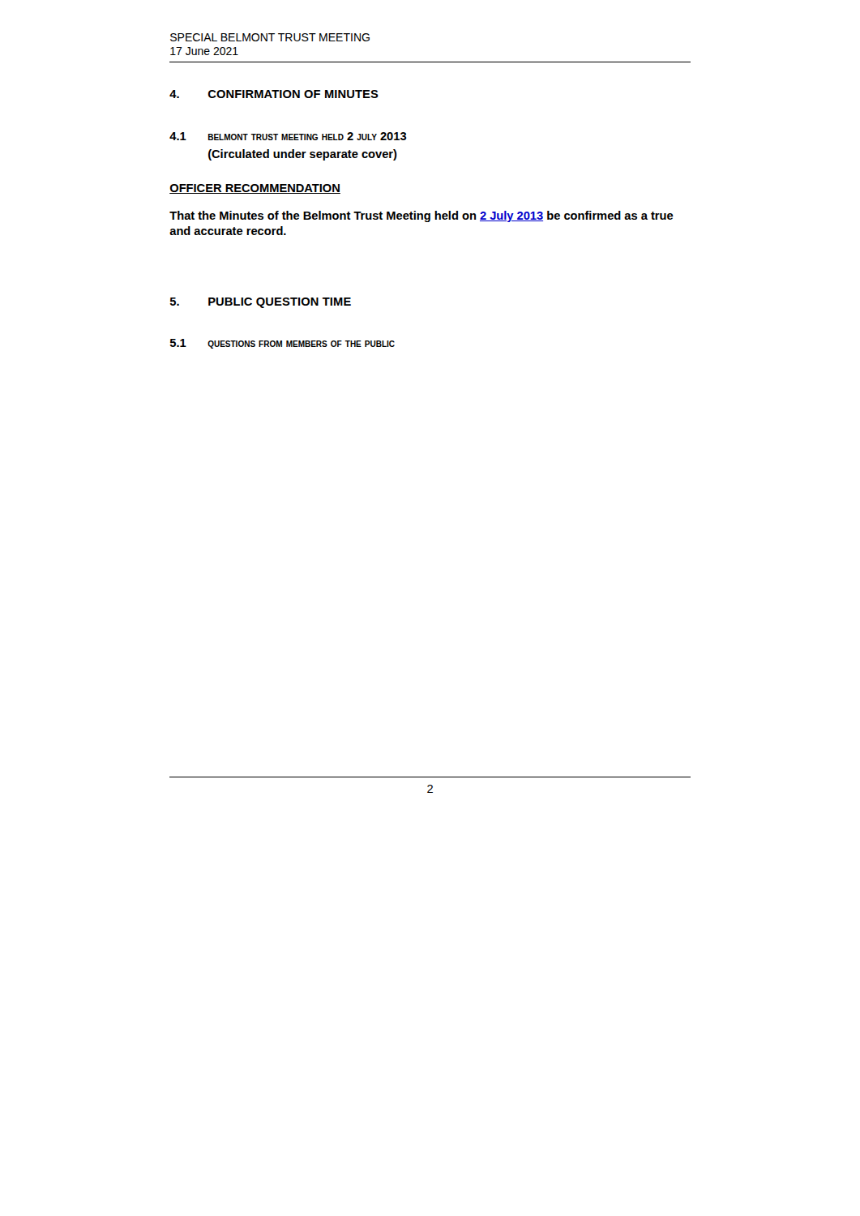SPECIAL BELMONT TRUST MEETING 17 June 2021
4. CONFIRMATION OF MINUTES
4.1 BELMONT TRUST MEETING HELD 2 JULY 2013
(Circulated under separate cover)
OFFICER RECOMMENDATION
That the Minutes of the Belmont Trust Meeting held on 2 July 2013 be confirmed as a true and accurate record.
5. PUBLIC QUESTION TIME
5.1 QUESTIONS FROM MEMBERS OF THE PUBLIC
2